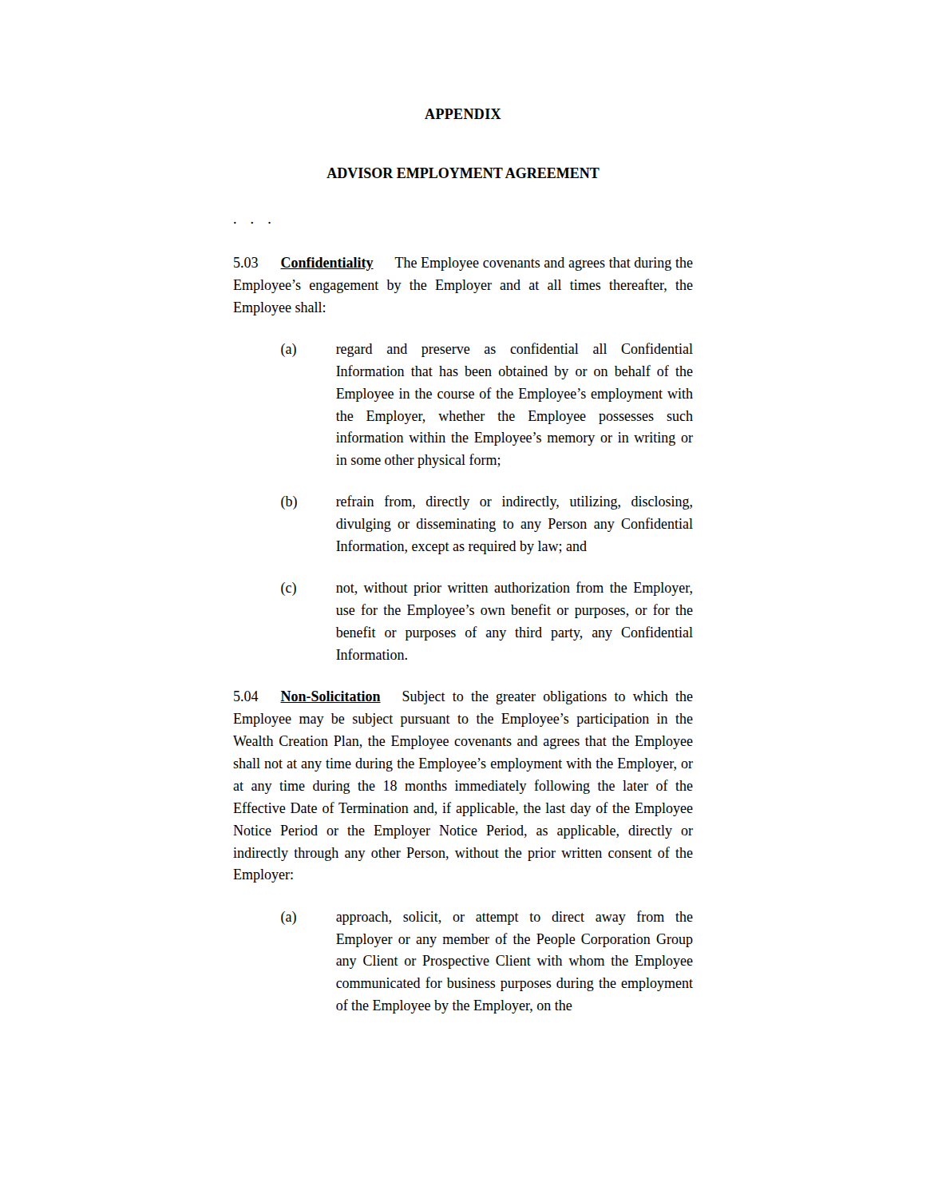APPENDIX
ADVISOR EMPLOYMENT AGREEMENT
. . .
5.03 Confidentiality The Employee covenants and agrees that during the Employee’s engagement by the Employer and at all times thereafter, the Employee shall:
(a)
regard and preserve as confidential all Confidential Information that has been obtained by or on behalf of the Employee in the course of the Employee’s employment with the Employer, whether the Employee possesses such information within the Employee’s memory or in writing or in some other physical form;
(b)
refrain from, directly or indirectly, utilizing, disclosing, divulging or disseminating to any Person any Confidential Information, except as required by law; and
(c)
not, without prior written authorization from the Employer, use for the Employee’s own benefit or purposes, or for the benefit or purposes of any third party, any Confidential Information.
5.04 Non-Solicitation Subject to the greater obligations to which the Employee may be subject pursuant to the Employee’s participation in the Wealth Creation Plan, the Employee covenants and agrees that the Employee shall not at any time during the Employee’s employment with the Employer, or at any time during the 18 months immediately following the later of the Effective Date of Termination and, if applicable, the last day of the Employee Notice Period or the Employer Notice Period, as applicable, directly or indirectly through any other Person, without the prior written consent of the Employer:
(a)
approach, solicit, or attempt to direct away from the Employer or any member of the People Corporation Group any Client or Prospective Client with whom the Employee communicated for business purposes during the employment of the Employee by the Employer, on the